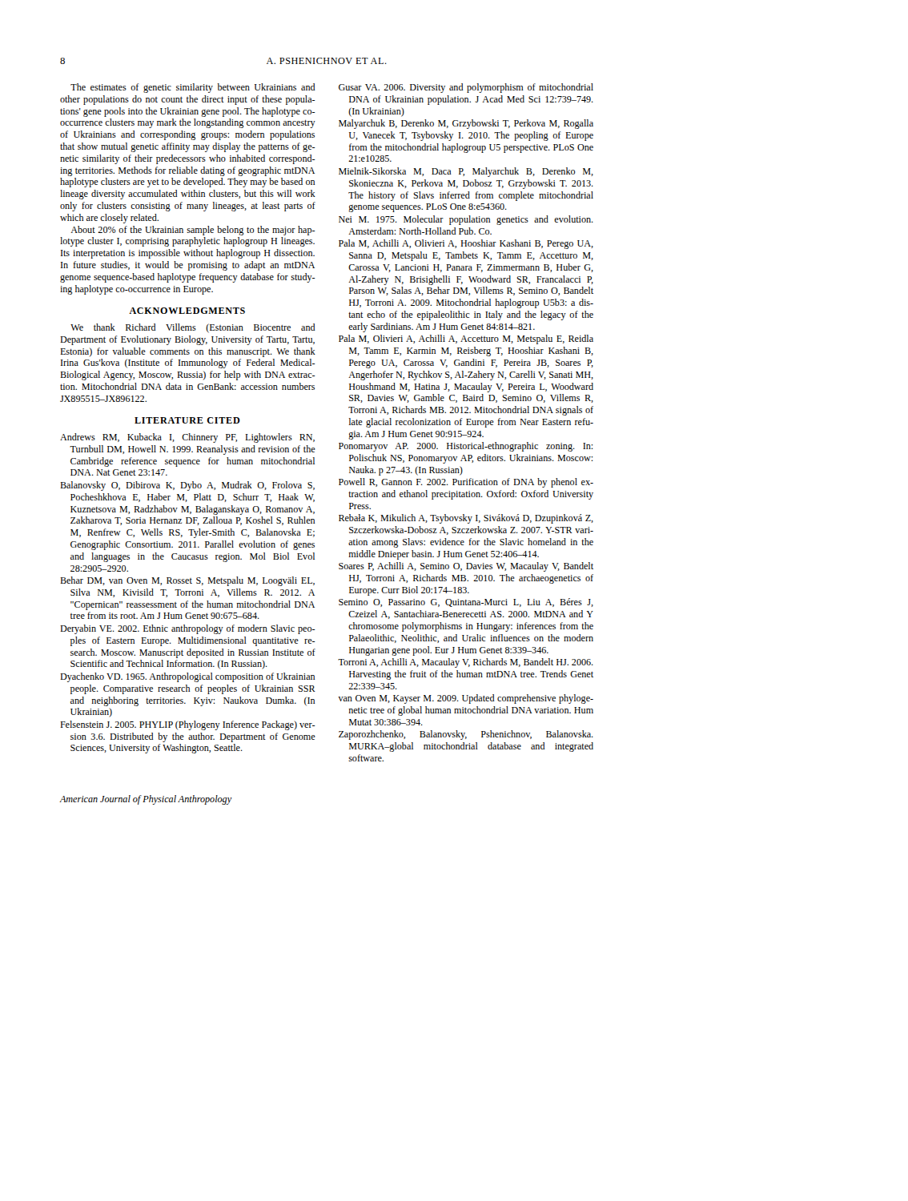8 A. Pshenichnov et al.
The estimates of genetic similarity between Ukrainians and other populations do not count the direct input of these populations' gene pools into the Ukrainian gene pool. The haplotype co-occurrence clusters may mark the longstanding common ancestry of Ukrainians and corresponding groups: modern populations that show mutual genetic affinity may display the patterns of genetic similarity of their predecessors who inhabited corresponding territories. Methods for reliable dating of geographic mtDNA haplotype clusters are yet to be developed. They may be based on lineage diversity accumulated within clusters, but this will work only for clusters consisting of many lineages, at least parts of which are closely related.
About 20% of the Ukrainian sample belong to the major haplotype cluster I, comprising paraphyletic haplogroup H lineages. Its interpretation is impossible without haplogroup H dissection. In future studies, it would be promising to adapt an mtDNA genome sequence-based haplotype frequency database for studying haplotype co-occurrence in Europe.
Acknowledgments
We thank Richard Villems (Estonian Biocentre and Department of Evolutionary Biology, University of Tartu, Tartu, Estonia) for valuable comments on this manuscript. We thank Irina Gus'kova (Institute of Immunology of Federal Medical-Biological Agency, Moscow, Russia) for help with DNA extraction. Mitochondrial DNA data in GenBank: accession numbers JX895515–JX896122.
Literature Cited
Andrews RM, Kubacka I, Chinnery PF, Lightowlers RN, Turnbull DM, Howell N. 1999. Reanalysis and revision of the Cambridge reference sequence for human mitochondrial DNA. Nat Genet 23:147.
Balanovsky O, Dibirova K, Dybo A, Mudrak O, Frolova S, Pocheshkhova E, Haber M, Platt D, Schurr T, Haak W, Kuznetsova M, Radzhabov M, Balaganskaya O, Romanov A, Zakharova T, Soria Hernanz DF, Zalloua P, Koshel S, Ruhlen M, Renfrew C, Wells RS, Tyler-Smith C, Balanovska E; Genographic Consortium. 2011. Parallel evolution of genes and languages in the Caucasus region. Mol Biol Evol 28:2905–2920.
Behar DM, van Oven M, Rosset S, Metspalu M, Loogväli EL, Silva NM, Kivisild T, Torroni A, Villems R. 2012. A "Copernican" reassessment of the human mitochondrial DNA tree from its root. Am J Hum Genet 90:675–684.
Deryabin VE. 2002. Ethnic anthropology of modern Slavic peoples of Eastern Europe. Multidimensional quantitative research. Moscow. Manuscript deposited in Russian Institute of Scientific and Technical Information. (In Russian).
Dyachenko VD. 1965. Anthropological composition of Ukrainian people. Comparative research of peoples of Ukrainian SSR and neighboring territories. Kyiv: Naukova Dumka. (In Ukrainian)
Felsenstein J. 2005. PHYLIP (Phylogeny Inference Package) version 3.6. Distributed by the author. Department of Genome Sciences, University of Washington, Seattle.
Gusar VA. 2006. Diversity and polymorphism of mitochondrial DNA of Ukrainian population. J Acad Med Sci 12:739–749. (In Ukrainian)
Malyarchuk B, Derenko M, Grzybowski T, Perkova M, Rogalla U, Vanecek T, Tsybovsky I. 2010. The peopling of Europe from the mitochondrial haplogroup U5 perspective. PLoS One 21:e10285.
Mielnik-Sikorska M, Daca P, Malyarchuk B, Derenko M, Skonieczna K, Perkova M, Dobosz T, Grzybowski T. 2013. The history of Slavs inferred from complete mitochondrial genome sequences. PLoS One 8:e54360.
Nei M. 1975. Molecular population genetics and evolution. Amsterdam: North-Holland Pub. Co.
Pala M, Achilli A, Olivieri A, Hooshiar Kashani B, Perego UA, Sanna D, Metspalu E, Tambets K, Tamm E, Accetturo M, Carossa V, Lancioni H, Panara F, Zimmermann B, Huber G, Al-Zahery N, Brisighelli F, Woodward SR, Francalacci P, Parson W, Salas A, Behar DM, Villems R, Semino O, Bandelt HJ, Torroni A. 2009. Mitochondrial haplogroup U5b3: a distant echo of the epipaleolithic in Italy and the legacy of the early Sardinians. Am J Hum Genet 84:814–821.
Pala M, Olivieri A, Achilli A, Accetturo M, Metspalu E, Reidla M, Tamm E, Karmin M, Reisberg T, Hooshiar Kashani B, Perego UA, Carossa V, Gandini F, Pereira JB, Soares P, Angerhofer N, Rychkov S, Al-Zahery N, Carelli V, Sanati MH, Houshmand M, Hatina J, Macaulay V, Pereira L, Woodward SR, Davies W, Gamble C, Baird D, Semino O, Villems R, Torroni A, Richards MB. 2012. Mitochondrial DNA signals of late glacial recolonization of Europe from Near Eastern refugia. Am J Hum Genet 90:915–924.
Ponomaryov AP. 2000. Historical-ethnographic zoning. In: Polischuk NS, Ponomaryov AP, editors. Ukrainians. Moscow: Nauka. p 27–43. (In Russian)
Powell R, Gannon F. 2002. Purification of DNA by phenol extraction and ethanol precipitation. Oxford: Oxford University Press.
Rebała K, Mikulich A, Tsybovsky I, Siváková D, Dzupinková Z, Szczerkowska-Dobosz A, Szczerkowska Z. 2007. Y-STR variation among Slavs: evidence for the Slavic homeland in the middle Dnieper basin. J Hum Genet 52:406–414.
Soares P, Achilli A, Semino O, Davies W, Macaulay V, Bandelt HJ, Torroni A, Richards MB. 2010. The archaeogenetics of Europe. Curr Biol 20:174–183.
Semino O, Passarino G, Quintana-Murci L, Liu A, Béres J, Czeizel A, Santachiara-Benerecetti AS. 2000. MtDNA and Y chromosome polymorphisms in Hungary: inferences from the Palaeolithic, Neolithic, and Uralic influences on the modern Hungarian gene pool. Eur J Hum Genet 8:339–346.
Torroni A, Achilli A, Macaulay V, Richards M, Bandelt HJ. 2006. Harvesting the fruit of the human mtDNA tree. Trends Genet 22:339–345.
van Oven M, Kayser M. 2009. Updated comprehensive phylogenetic tree of global human mitochondrial DNA variation. Hum Mutat 30:386–394.
Zaporozhchenko, Balanovsky, Pshenichnov, Balanovska. MURKA–global mitochondrial database and integrated software.
American Journal of Physical Anthropology